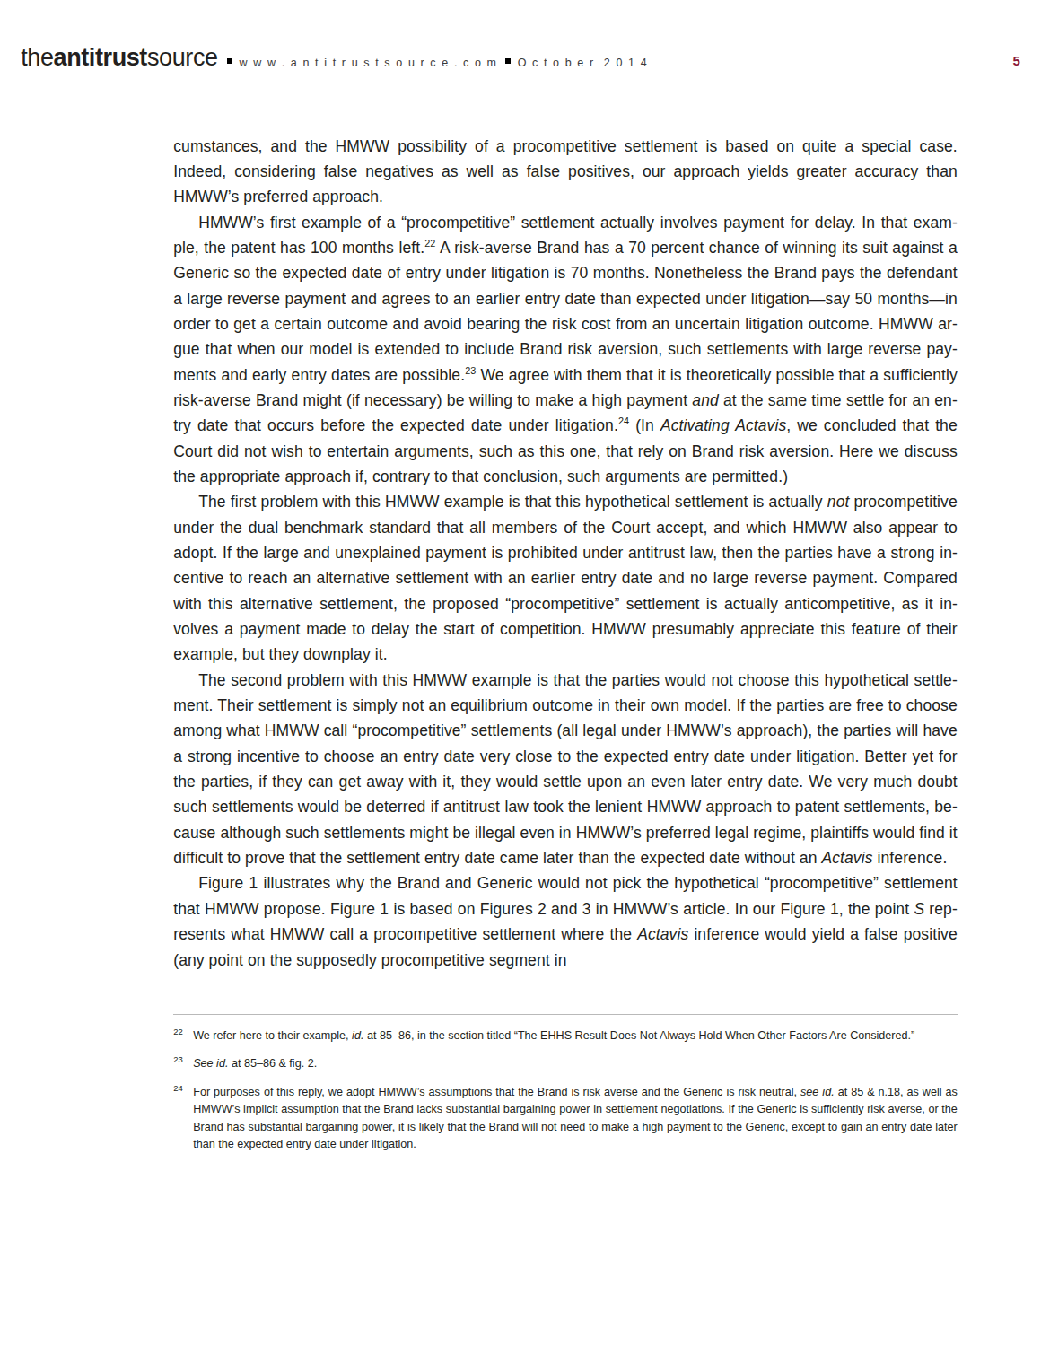theantitrust source w w w . a n t i t r u s t s o u r c e . c o m O c t o b e r 2 0 1 4
5
cumstances, and the HMWW possibility of a procompetitive settlement is based on quite a special case. Indeed, considering false negatives as well as false positives, our approach yields greater accuracy than HMWW’s preferred approach.
HMWW’s first example of a “procompetitive” settlement actually involves payment for delay. In that example, the patent has 100 months left.22 A risk-averse Brand has a 70 percent chance of winning its suit against a Generic so the expected date of entry under litigation is 70 months. Nonetheless the Brand pays the defendant a large reverse payment and agrees to an earlier entry date than expected under litigation—say 50 months—in order to get a certain outcome and avoid bearing the risk cost from an uncertain litigation outcome. HMWW argue that when our model is extended to include Brand risk aversion, such settlements with large reverse payments and early entry dates are possible.23 We agree with them that it is theoretically possible that a sufficiently risk-averse Brand might (if necessary) be willing to make a high payment and at the same time settle for an entry date that occurs before the expected date under litigation.24 (In Activating Actavis, we concluded that the Court did not wish to entertain arguments, such as this one, that rely on Brand risk aversion. Here we discuss the appropriate approach if, contrary to that conclusion, such arguments are permitted.)
The first problem with this HMWW example is that this hypothetical settlement is actually not procompetitive under the dual benchmark standard that all members of the Court accept, and which HMWW also appear to adopt. If the large and unexplained payment is prohibited under antitrust law, then the parties have a strong incentive to reach an alternative settlement with an earlier entry date and no large reverse payment. Compared with this alternative settlement, the proposed “procompetitive” settlement is actually anticompetitive, as it involves a payment made to delay the start of competition. HMWW presumably appreciate this feature of their example, but they downplay it.
The second problem with this HMWW example is that the parties would not choose this hypothetical settlement. Their settlement is simply not an equilibrium outcome in their own model. If the parties are free to choose among what HMWW call “procompetitive” settlements (all legal under HMWW’s approach), the parties will have a strong incentive to choose an entry date very close to the expected entry date under litigation. Better yet for the parties, if they can get away with it, they would settle upon an even later entry date. We very much doubt such settlements would be deterred if antitrust law took the lenient HMWW approach to patent settlements, because although such settlements might be illegal even in HMWW’s preferred legal regime, plaintiffs would find it difficult to prove that the settlement entry date came later than the expected date without an Actavis inference.
Figure 1 illustrates why the Brand and Generic would not pick the hypothetical “procompetitive” settlement that HMWW propose. Figure 1 is based on Figures 2 and 3 in HMWW’s article. In our Figure 1, the point S represents what HMWW call a procompetitive settlement where the Actavis inference would yield a false positive (any point on the supposedly procompetitive segment in
22
We refer here to their example, id. at 85–86, in the section titled “The EHHS Result Does Not Always Hold When Other Factors Are Considered.”
23
See id. at 85–86 & fig. 2.
24
For purposes of this reply, we adopt HMWW’s assumptions that the Brand is risk averse and the Generic is risk neutral, see id. at 85 & n.18, as well as HMWW’s implicit assumption that the Brand lacks substantial bargaining power in settlement negotiations. If the Generic is sufficiently risk averse, or the Brand has substantial bargaining power, it is likely that the Brand will not need to make a high payment to the Generic, except to gain an entry date later than the expected entry date under litigation.